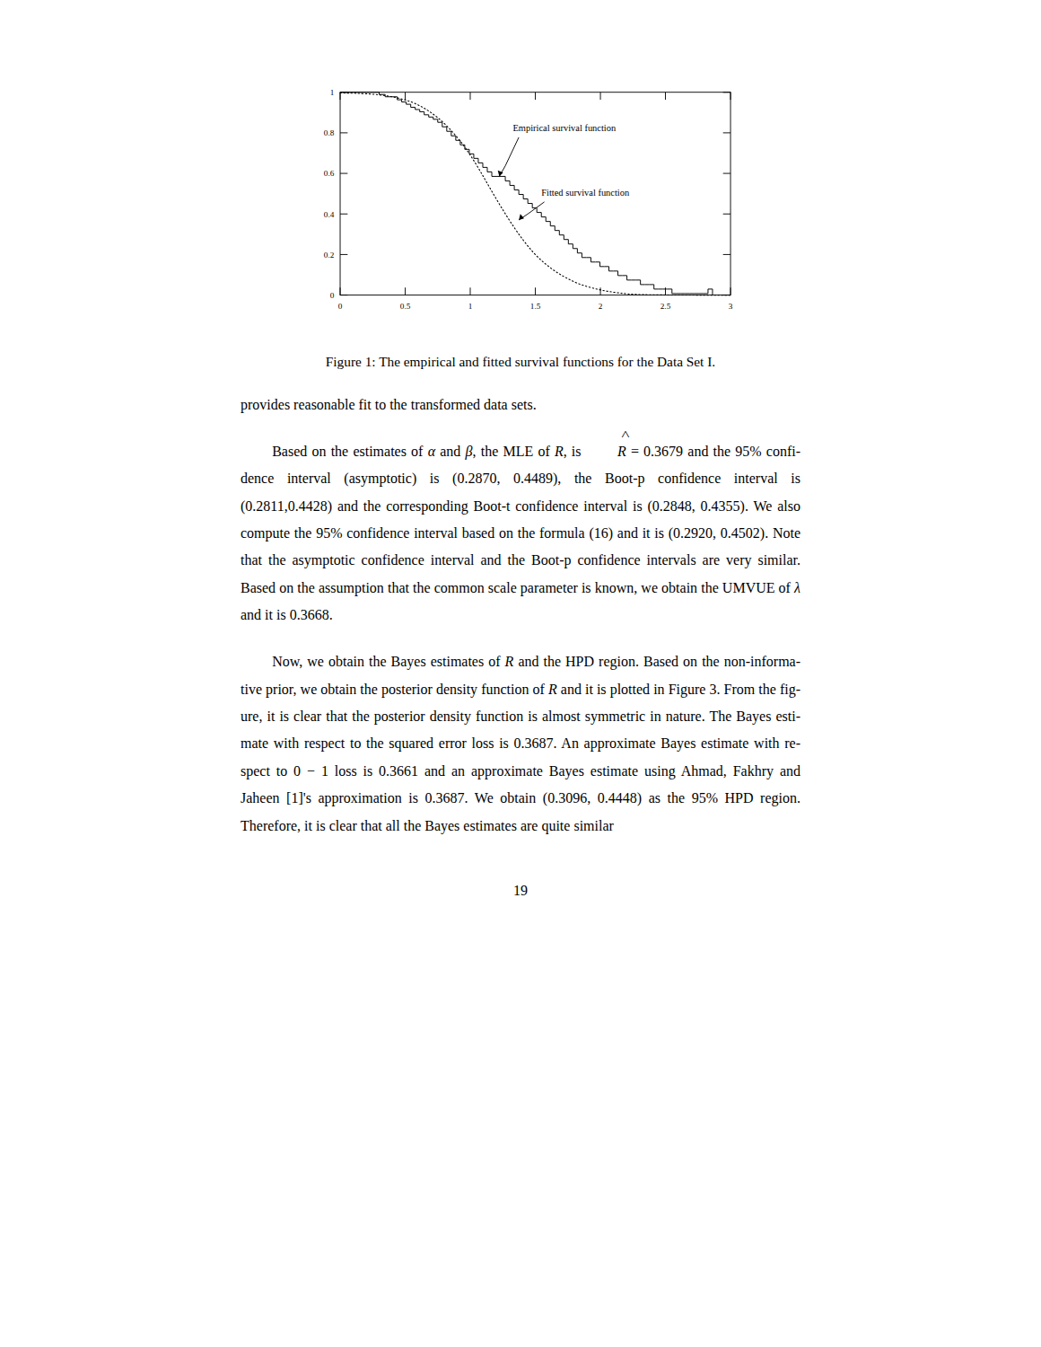1 0.8 0.6 0.4 0.2 0 0 0.5 1 1.5 2 2.5 3 Empirical survival function Fitted survival function
Figure 1: The empirical and fitted survival functions for the Data Set I.
provides reasonable fit to the transformed data sets.
Based on the estimates of α and β, the MLE of R, is R = 0.3679 and the 95% confidence interval (asymptotic) is (0.2870, 0.4489), the Boot-p confidence interval is (0.2811,0.4428) and the corresponding Boot-t confidence interval is (0.2848, 0.4355). We also compute the 95% confidence interval based on the formula (16) and it is (0.2920, 0.4502). Note that the asymptotic confidence interval and the Boot-p confidence intervals are very similar. Based on the assumption that the common scale parameter is known, we obtain the UMVUE of λ and it is 0.3668.
Now, we obtain the Bayes estimates of R and the HPD region. Based on the non-informative prior, we obtain the posterior density function of R and it is plotted in Figure 3. From the figure, it is clear that the posterior density function is almost symmetric in nature. The Bayes estimate with respect to the squared error loss is 0.3687. An approximate Bayes estimate with respect to 0 − 1 loss is 0.3661 and an approximate Bayes estimate using Ahmad, Fakhry and Jaheen [1]'s approximation is 0.3687. We obtain (0.3096, 0.4448) as the 95% HPD region. Therefore, it is clear that all the Bayes estimates are quite similar
19